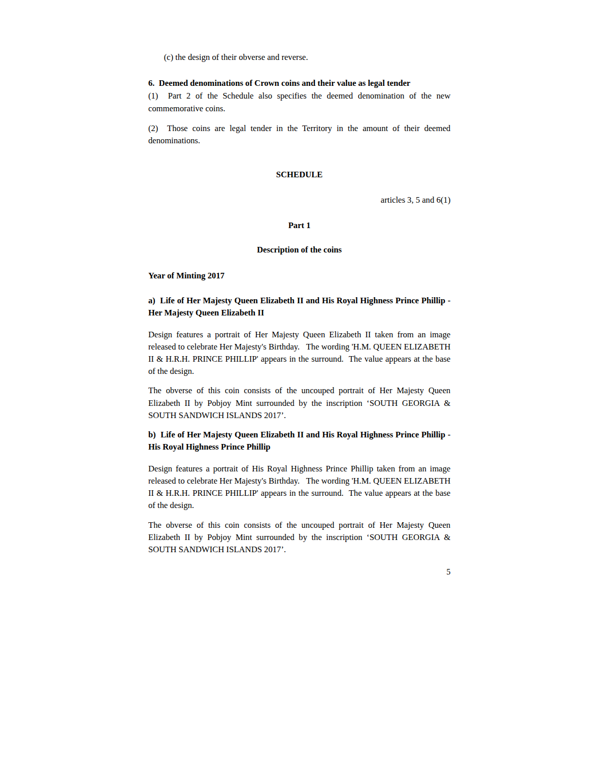(c) the design of their obverse and reverse.
6. Deemed denominations of Crown coins and their value as legal tender
(1) Part 2 of the Schedule also specifies the deemed denomination of the new commemorative coins.
(2) Those coins are legal tender in the Territory in the amount of their deemed denominations.
SCHEDULE
articles 3, 5 and 6(1)
Part 1
Description of the coins
Year of Minting 2017
a) Life of Her Majesty Queen Elizabeth II and His Royal Highness Prince Phillip - Her Majesty Queen Elizabeth II
Design features a portrait of Her Majesty Queen Elizabeth II taken from an image released to celebrate Her Majesty's Birthday. The wording 'H.M. QUEEN ELIZABETH II & H.R.H. PRINCE PHILLIP' appears in the surround. The value appears at the base of the design.
The obverse of this coin consists of the uncouped portrait of Her Majesty Queen Elizabeth II by Pobjoy Mint surrounded by the inscription ‘SOUTH GEORGIA & SOUTH SANDWICH ISLANDS 2017’.
b) Life of Her Majesty Queen Elizabeth II and His Royal Highness Prince Phillip - His Royal Highness Prince Phillip
Design features a portrait of His Royal Highness Prince Phillip taken from an image released to celebrate Her Majesty's Birthday. The wording 'H.M. QUEEN ELIZABETH II & H.R.H. PRINCE PHILLIP' appears in the surround. The value appears at the base of the design.
The obverse of this coin consists of the uncouped portrait of Her Majesty Queen Elizabeth II by Pobjoy Mint surrounded by the inscription ‘SOUTH GEORGIA & SOUTH SANDWICH ISLANDS 2017’.
5